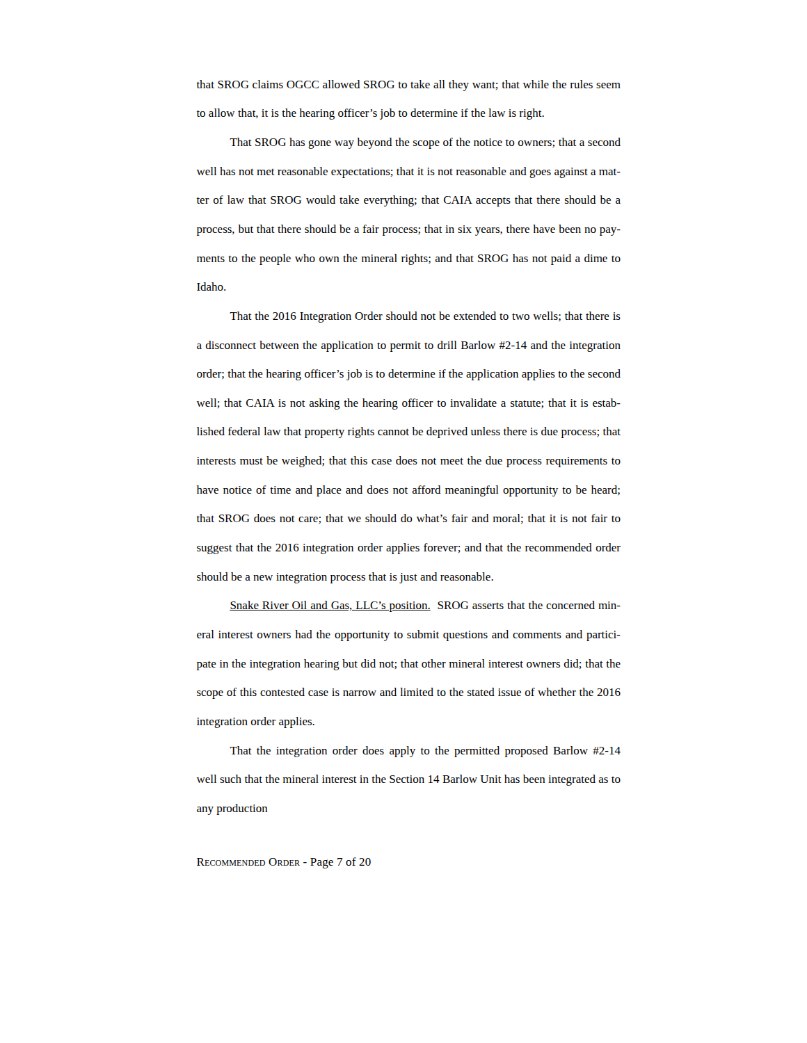that SROG claims OGCC allowed SROG to take all they want; that while the rules seem to allow that, it is the hearing officer’s job to determine if the law is right.
That SROG has gone way beyond the scope of the notice to owners; that a second well has not met reasonable expectations; that it is not reasonable and goes against a matter of law that SROG would take everything; that CAIA accepts that there should be a process, but that there should be a fair process; that in six years, there have been no payments to the people who own the mineral rights; and that SROG has not paid a dime to Idaho.
That the 2016 Integration Order should not be extended to two wells; that there is a disconnect between the application to permit to drill Barlow #2-14 and the integration order; that the hearing officer’s job is to determine if the application applies to the second well; that CAIA is not asking the hearing officer to invalidate a statute; that it is established federal law that property rights cannot be deprived unless there is due process; that interests must be weighed; that this case does not meet the due process requirements to have notice of time and place and does not afford meaningful opportunity to be heard; that SROG does not care; that we should do what’s fair and moral; that it is not fair to suggest that the 2016 integration order applies forever; and that the recommended order should be a new integration process that is just and reasonable.
Snake River Oil and Gas, LLC’s position. SROG asserts that the concerned mineral interest owners had the opportunity to submit questions and comments and participate in the integration hearing but did not; that other mineral interest owners did; that the scope of this contested case is narrow and limited to the stated issue of whether the 2016 integration order applies.
That the integration order does apply to the permitted proposed Barlow #2-14 well such that the mineral interest in the Section 14 Barlow Unit has been integrated as to any production
Recommended Order - Page 7 of 20